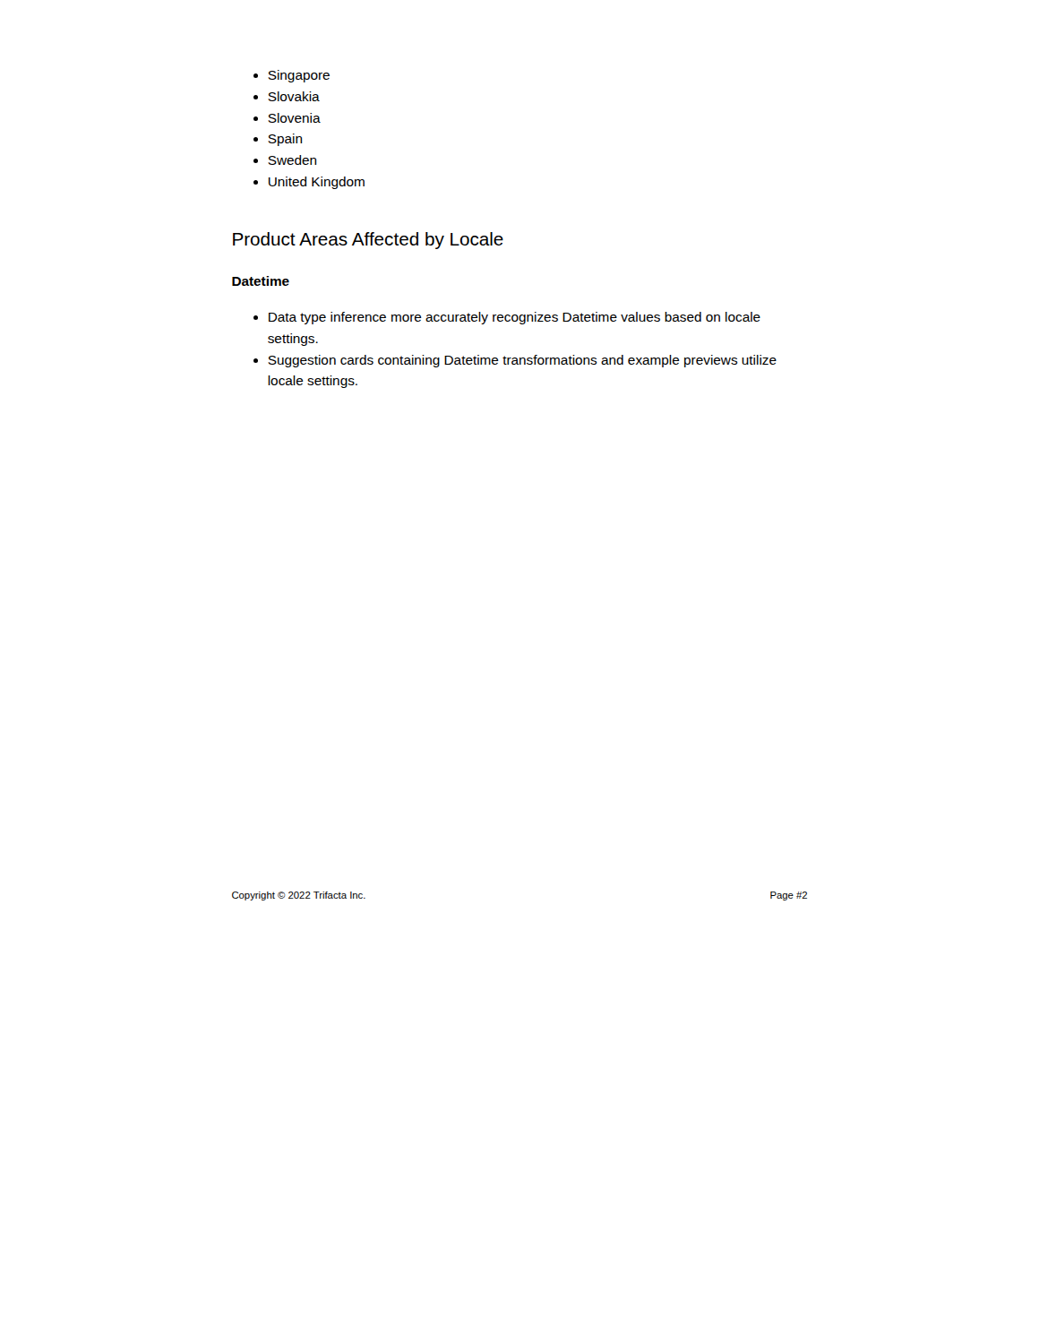Singapore
Slovakia
Slovenia
Spain
Sweden
United Kingdom
Product Areas Affected by Locale
Datetime
Data type inference more accurately recognizes Datetime values based on locale settings.
Suggestion cards containing Datetime transformations and example previews utilize locale settings.
Copyright © 2022 Trifacta Inc. Page #2